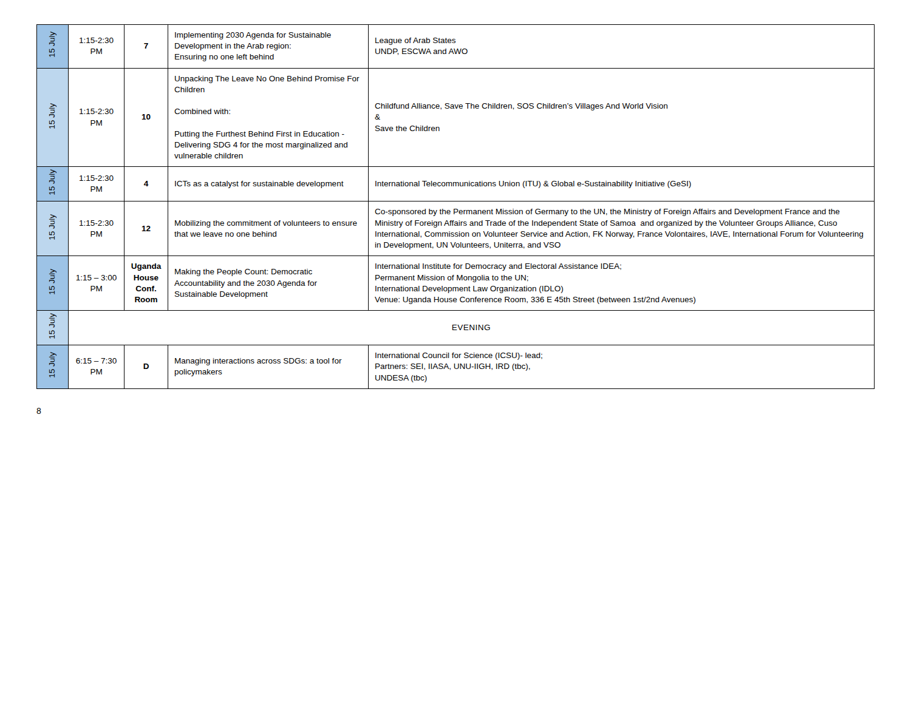| 15 July | 1:15-2:30 PM | 7 | Implementing 2030 Agenda for Sustainable Development in the Arab region: Ensuring no one left behind | League of Arab States UNDP, ESCWA and AWO |
| 15 July | 1:15-2:30 PM | 10 | Unpacking The Leave No One Behind Promise For Children Combined with: Putting the Furthest Behind First in Education - Delivering SDG 4 for the most marginalized and vulnerable children | Childfund Alliance, Save The Children, SOS Children’s Villages And World Vision & Save the Children |
| 15 July | 1:15-2:30 PM | 4 | ICTs as a catalyst for sustainable development | International Telecommunications Union (ITU) & Global e-Sustainability Initiative (GeSI) |
| 15 July | 1:15-2:30 PM | 12 | Mobilizing the commitment of volunteers to ensure that we leave no one behind | Co-sponsored by the Permanent Mission of Germany to the UN, the Ministry of Foreign Affairs and Development France and the Ministry of Foreign Affairs and Trade of the Independent State of Samoa and organized by the Volunteer Groups Alliance, Cuso International, Commission on Volunteer Service and Action, FK Norway, France Volontaires, IAVE, International Forum for Volunteering in Development, UN Volunteers, Uniterra, and VSO |
| 15 July | 1:15 – 3:00 PM | Uganda House Conf. Room | Making the People Count: Democratic Accountability and the 2030 Agenda for Sustainable Development | International Institute for Democracy and Electoral Assistance IDEA; Permanent Mission of Mongolia to the UN; International Development Law Organization (IDLO) Venue: Uganda House Conference Room, 336 E 45th Street (between 1st/2nd Avenues) |
| 15 July | EVENING |
| 15 July | 6:15 – 7:30 PM | D | Managing interactions across SDGs: a tool for policymakers | International Council for Science (ICSU)- lead; Partners: SEI, IIASA, UNU-IIGH, IRD (tbc), UNDESA (tbc) |
8